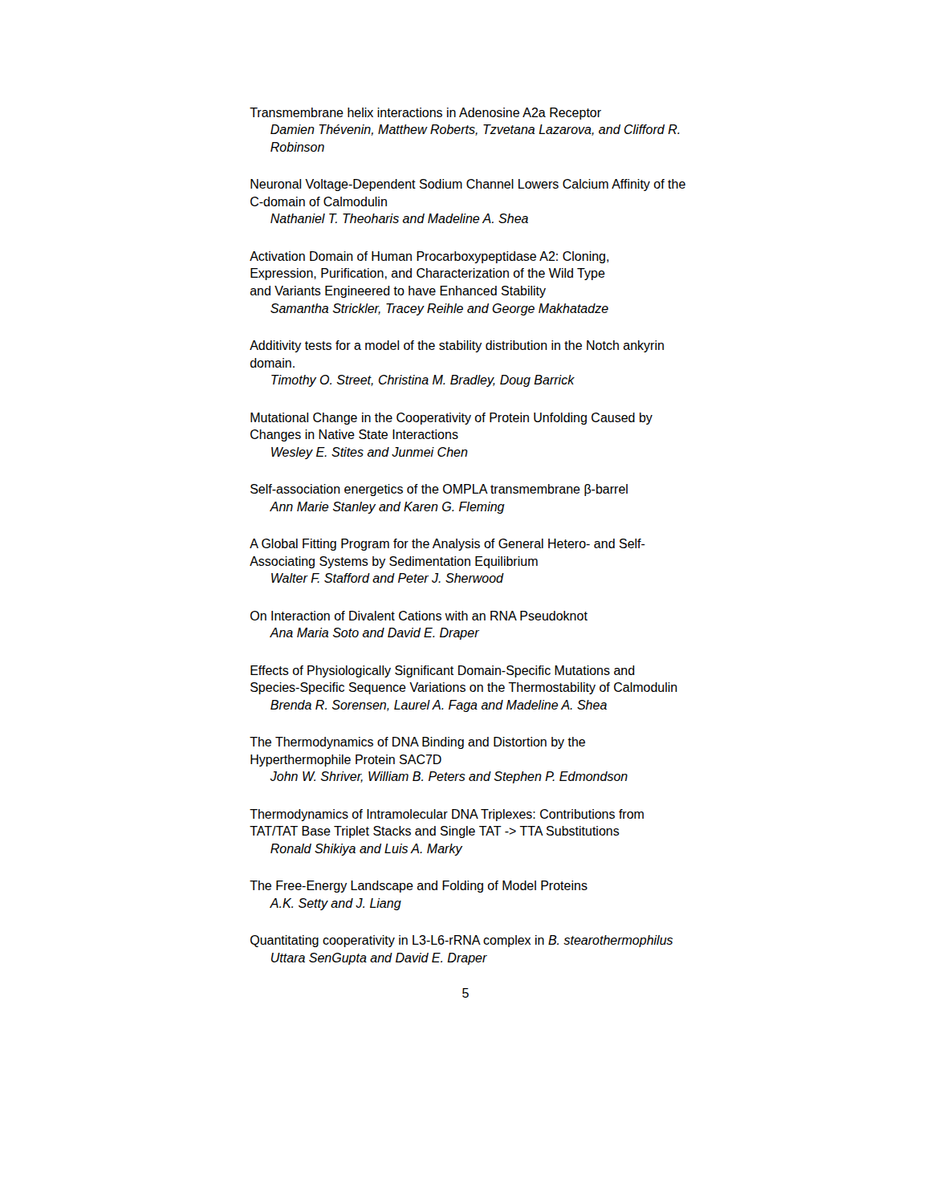Transmembrane helix interactions in Adenosine A2a Receptor
Damien Thévenin, Matthew Roberts, Tzvetana Lazarova, and Clifford R. Robinson
Neuronal Voltage-Dependent Sodium Channel Lowers Calcium Affinity of the
C-domain of Calmodulin
Nathaniel T. Theoharis and Madeline A. Shea
Activation Domain of Human Procarboxypeptidase A2: Cloning,
Expression, Purification, and Characterization of the Wild Type
and Variants Engineered to have Enhanced Stability
Samantha Strickler, Tracey Reihle and George Makhatadze
Additivity tests for a model of the stability distribution in the Notch ankyrin
domain.
Timothy O. Street, Christina M. Bradley, Doug Barrick
Mutational Change in the Cooperativity of Protein Unfolding Caused by Changes in Native State Interactions
Wesley E. Stites and Junmei Chen
Self-association energetics of the OMPLA transmembrane β-barrel
Ann Marie Stanley and Karen G. Fleming
A Global Fitting Program for the Analysis of General Hetero- and Self- Associating Systems by Sedimentation Equilibrium
Walter F. Stafford and Peter J. Sherwood
On Interaction of Divalent Cations with an RNA Pseudoknot
Ana Maria Soto and David E. Draper
Effects of Physiologically Significant Domain-Specific Mutations and
Species-Specific Sequence Variations on the Thermostability of Calmodulin
Brenda R. Sorensen, Laurel A. Faga and Madeline A. Shea
The Thermodynamics of DNA Binding and Distortion by the
Hyperthermophile Protein SAC7D
John W. Shriver, William B. Peters and Stephen P. Edmondson
Thermodynamics of Intramolecular DNA Triplexes: Contributions from
TAT/TAT Base Triplet Stacks and Single TAT -> TTA Substitutions
Ronald Shikiya and Luis A. Marky
The Free-Energy Landscape and Folding of Model Proteins
A.K. Setty and J. Liang
Quantitating cooperativity in L3-L6-rRNA complex in B. stearothermophilus
Uttara SenGupta and David E. Draper
5